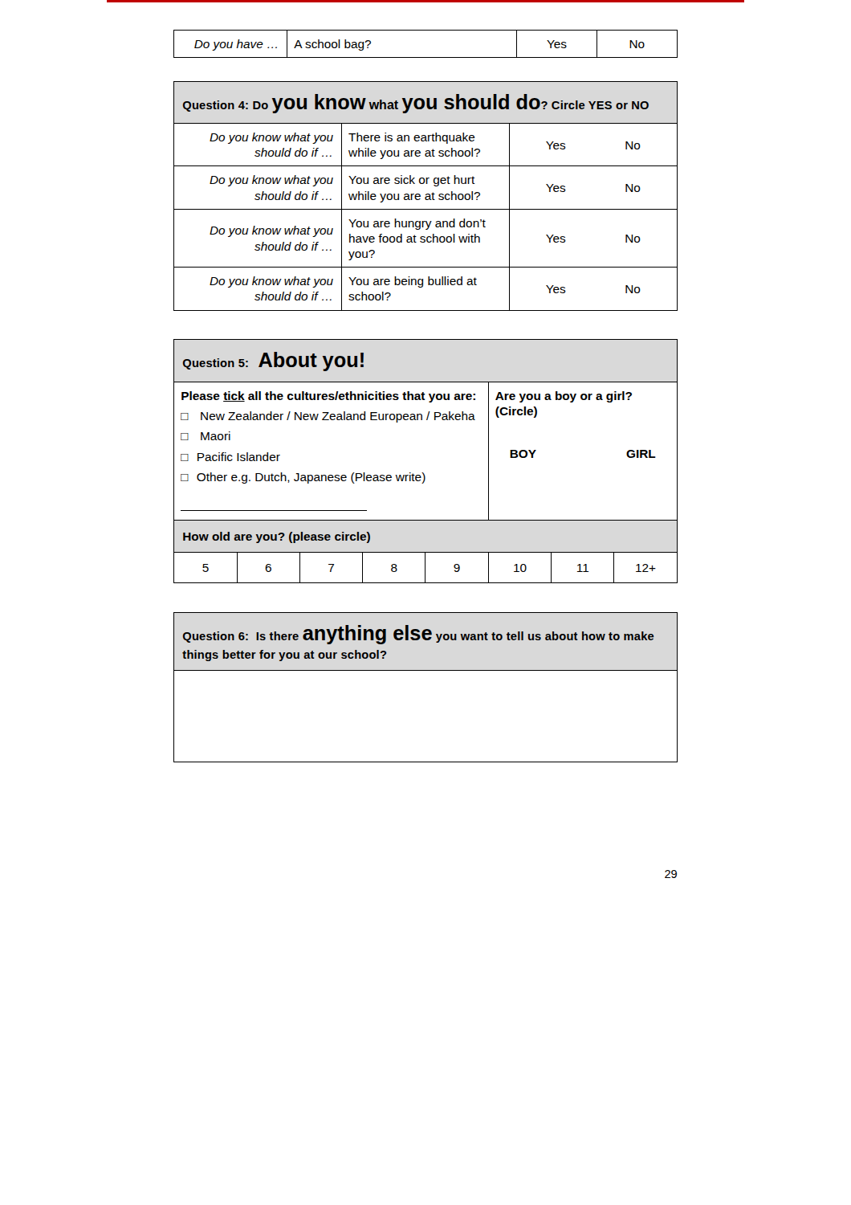| Do you have … | A school bag? | Yes | No |
| Question 4: Do you know what you should do ? Circle YES or NO |
| Do you know what you should do if … | There is an earthquake while you are at school? | Yes No |
| Do you know what you should do if … | You are sick or get hurt while you are at school? | Yes No |
| Do you know what you should do if … | You are hungry and don’t have food at school with you? | Yes No |
| Do you know what you should do if … | You are being bullied at school? | Yes No |
| Question 5: About you! |
| Please tick all the cultures/ethnicities that you are: □ New Zealander / New Zealand European / Pakeha □ Maori □ Pacific Islander □ Other e.g. Dutch, Japanese (Please write) | Are you a boy or a girl? (Circle) BOY GIRL |
| How old are you? (please circle) |
| 5 | 6 | 7 | 8 | 9 | 10 | 11 | 12+ |
| Question 6: Is there anything else you want to tell us about how to make things better for you at our school? |
29